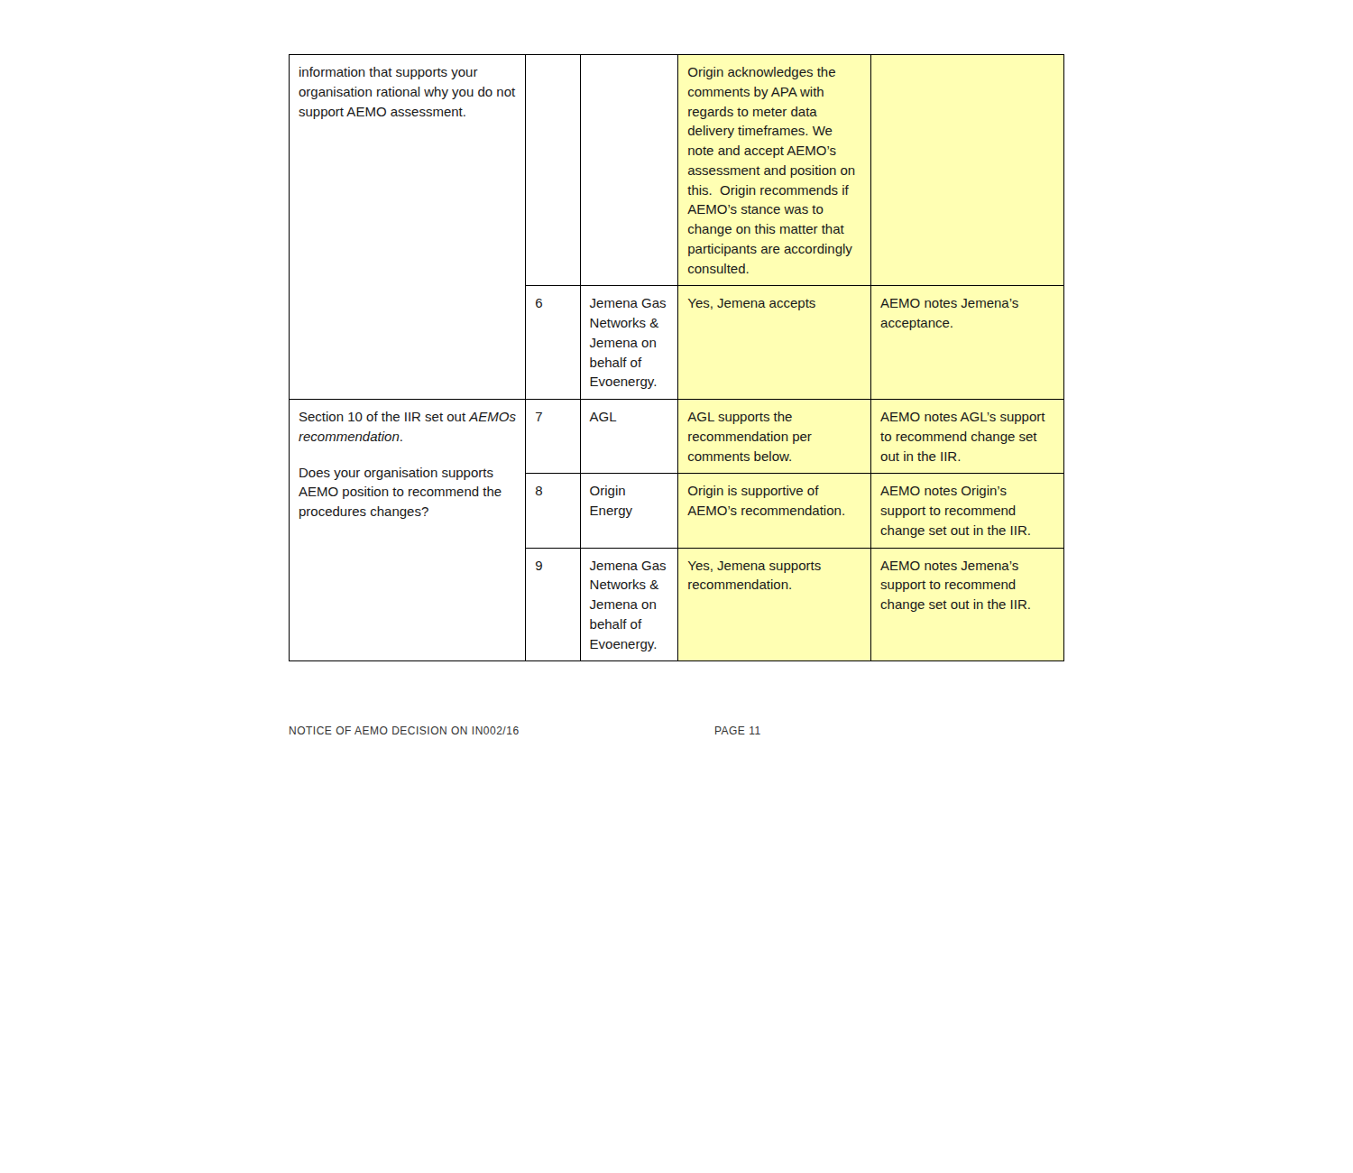| information that supports your organisation rational why you do not support AEMO assessment. | | | Origin acknowledges the comments by APA with regards to meter data delivery timeframes. We note and accept AEMO’s assessment and position on this. Origin recommends if AEMO’s stance was to change on this matter that participants are accordingly consulted. | |
| 6 | Jemena Gas Networks & Jemena on behalf of Evoenergy. | Yes, Jemena accepts | AEMO notes Jemena’s acceptance. |
| Section 10 of the IIR set out AEMOs recommendation . Does your organisation supports AEMO position to recommend the procedures changes? | 7 | AGL | AGL supports the recommendation per comments below. | AEMO notes AGL’s support to recommend change set out in the IIR. |
| 8 | Origin Energy | Origin is supportive of AEMO’s recommendation. | AEMO notes Origin’s support to recommend change set out in the IIR. |
| 9 | Jemena Gas Networks & Jemena on behalf of Evoenergy. | Yes, Jemena supports recommendation. | AEMO notes Jemena’s support to recommend change set out in the IIR. |
Notice of AEMO decision on IN002/16
Page 11